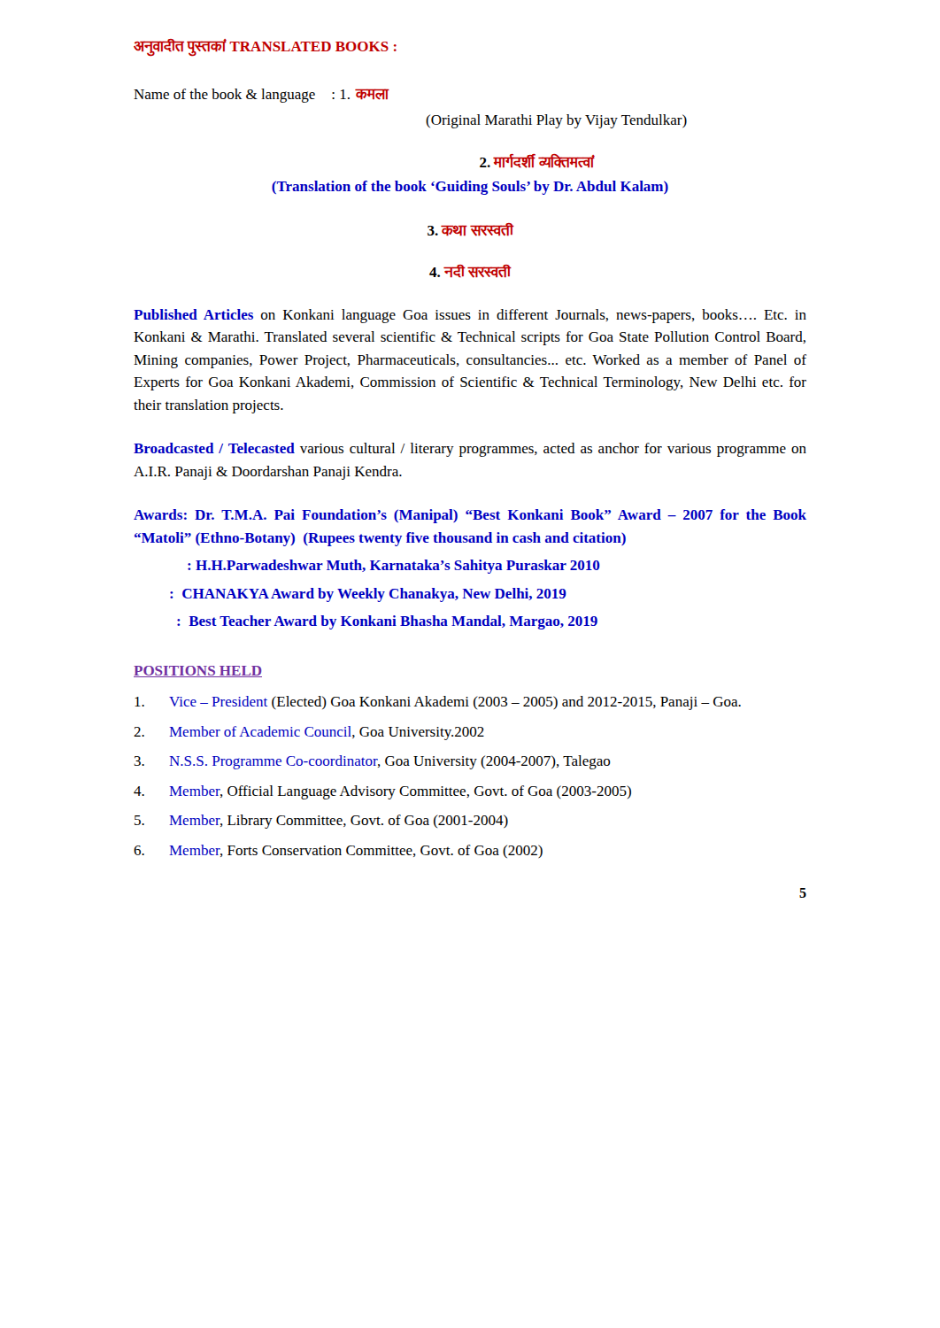अनुवादीत पुस्तकां TRANSLATED BOOKS :
Name of the book & language : 1. कमला
(Original Marathi Play by Vijay Tendulkar)
2. मार्गदर्शी व्यक्तिमत्वां
(Translation of the book ‘Guiding Souls’ by Dr. Abdul Kalam)
3. कथा सरस्वती
4. नदी सरस्वती
Published Articles on Konkani language Goa issues in different Journals, news-papers, books…. Etc. in Konkani & Marathi. Translated several scientific & Technical scripts for Goa State Pollution Control Board, Mining companies, Power Project, Pharmaceuticals, consultancies... etc. Worked as a member of Panel of Experts for Goa Konkani Akademi, Commission of Scientific & Technical Terminology, New Delhi etc. for their translation projects.
Broadcasted / Telecasted various cultural / literary programmes, acted as anchor for various programme on A.I.R. Panaji & Doordarshan Panaji Kendra.
Awards: Dr. T.M.A. Pai Foundation’s (Manipal) “Best Konkani Book” Award – 2007 for the Book “Matoli” (Ethno-Botany) (Rupees twenty five thousand in cash and citation)
: H.H.Parwadeshwar Muth, Karnataka’s Sahitya Puraskar 2010
: CHANAKYA Award by Weekly Chanakya, New Delhi, 2019
: Best Teacher Award by Konkani Bhasha Mandal, Margao, 2019
POSITIONS HELD
1. Vice – President (Elected) Goa Konkani Akademi (2003 – 2005) and 2012-2015, Panaji – Goa.
2. Member of Academic Council, Goa University.2002
3. N.S.S. Programme Co-coordinator, Goa University (2004-2007), Talegao
4. Member, Official Language Advisory Committee, Govt. of Goa (2003-2005)
5. Member, Library Committee, Govt. of Goa (2001-2004)
6. Member, Forts Conservation Committee, Govt. of Goa (2002)
5